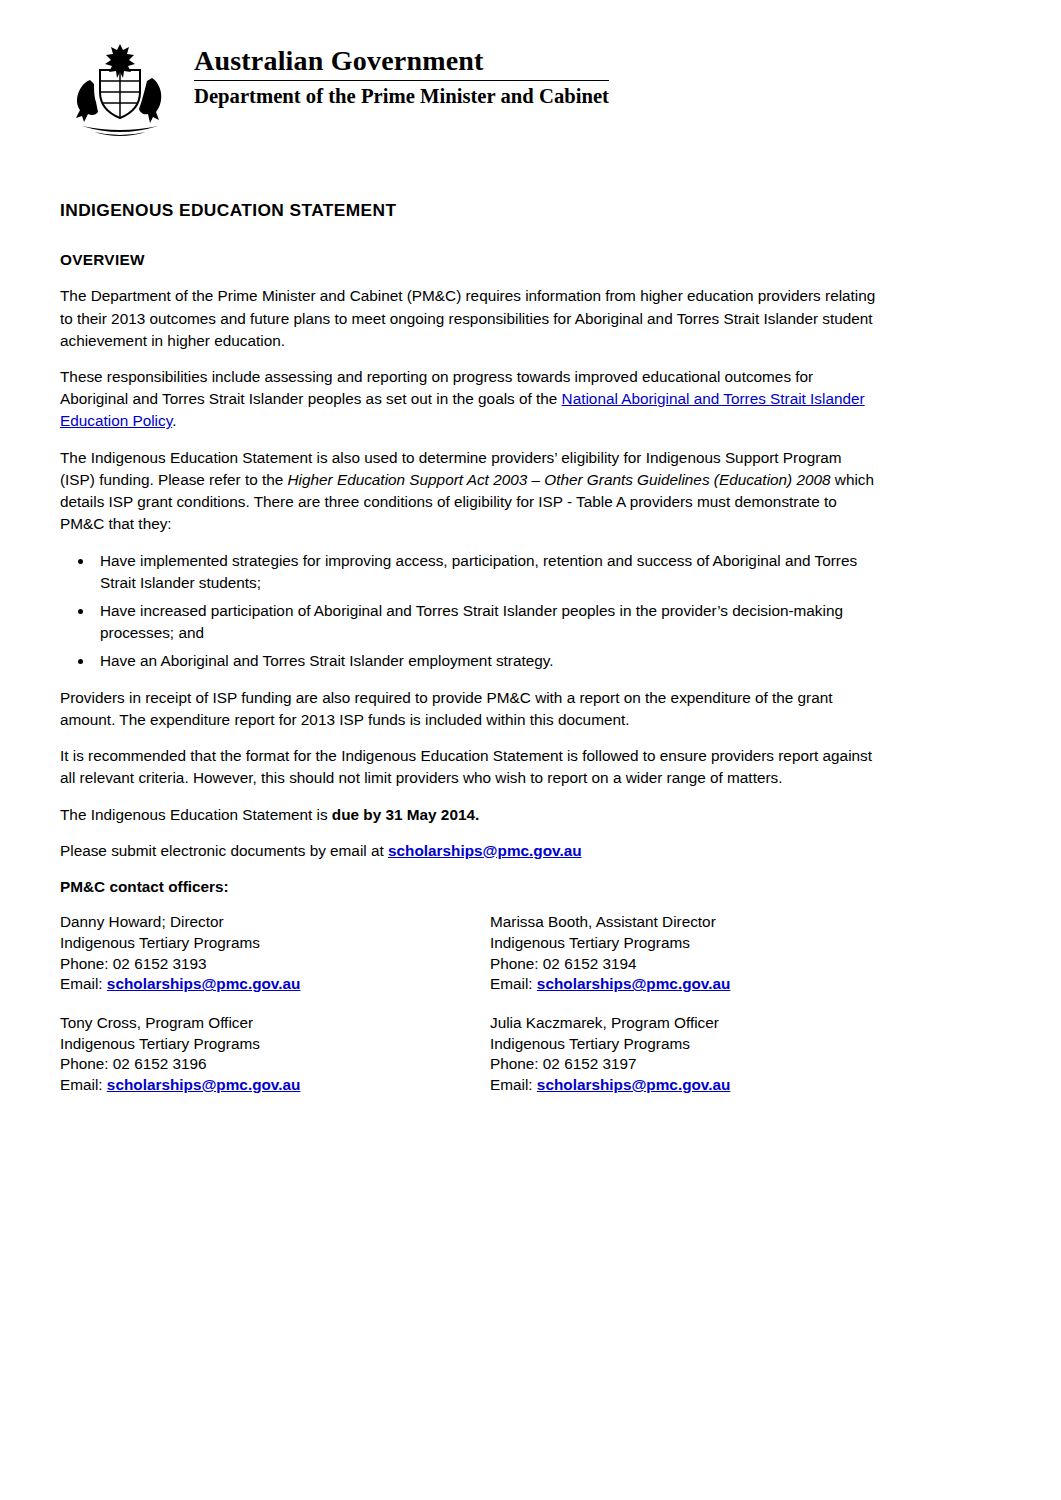Australian Government
Department of the Prime Minister and Cabinet
INDIGENOUS EDUCATION STATEMENT
OVERVIEW
The Department of the Prime Minister and Cabinet (PM&C) requires information from higher education providers relating to their 2013 outcomes and future plans to meet ongoing responsibilities for Aboriginal and Torres Strait Islander student achievement in higher education.
These responsibilities include assessing and reporting on progress towards improved educational outcomes for Aboriginal and Torres Strait Islander peoples as set out in the goals of the National Aboriginal and Torres Strait Islander Education Policy.
The Indigenous Education Statement is also used to determine providers’ eligibility for Indigenous Support Program (ISP) funding. Please refer to the Higher Education Support Act 2003 – Other Grants Guidelines (Education) 2008 which details ISP grant conditions. There are three conditions of eligibility for ISP - Table A providers must demonstrate to PM&C that they:
Have implemented strategies for improving access, participation, retention and success of Aboriginal and Torres Strait Islander students;
Have increased participation of Aboriginal and Torres Strait Islander peoples in the provider’s decision-making processes; and
Have an Aboriginal and Torres Strait Islander employment strategy.
Providers in receipt of ISP funding are also required to provide PM&C with a report on the expenditure of the grant amount. The expenditure report for 2013 ISP funds is included within this document.
It is recommended that the format for the Indigenous Education Statement is followed to ensure providers report against all relevant criteria. However, this should not limit providers who wish to report on a wider range of matters.
The Indigenous Education Statement is due by 31 May 2014.
Please submit electronic documents by email at scholarships@pmc.gov.au
PM&C contact officers:
Danny Howard; Director
Indigenous Tertiary Programs
Phone: 02 6152 3193
Email: scholarships@pmc.gov.au
Marissa Booth, Assistant Director
Indigenous Tertiary Programs
Phone: 02 6152 3194
Email: scholarships@pmc.gov.au
Tony Cross, Program Officer
Indigenous Tertiary Programs
Phone: 02 6152 3196
Email: scholarships@pmc.gov.au
Julia Kaczmarek, Program Officer
Indigenous Tertiary Programs
Phone: 02 6152 3197
Email: scholarships@pmc.gov.au